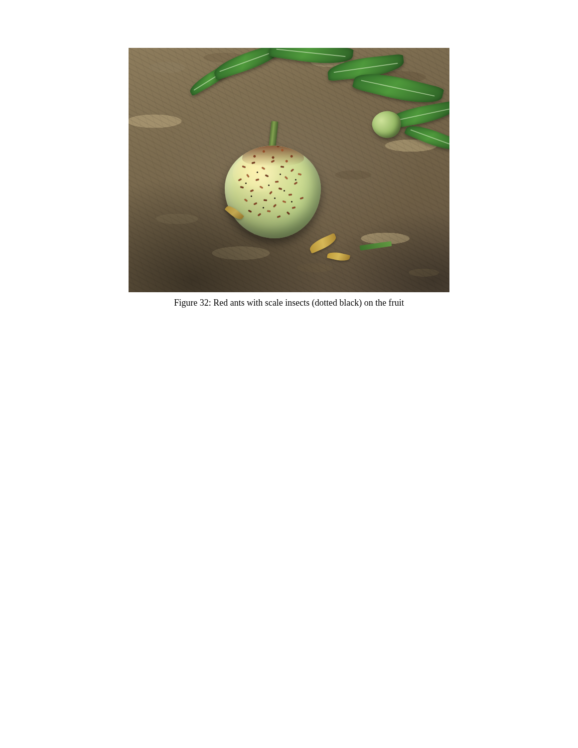Figure 32: Red ants with scale insects (dotted black) on the fruit